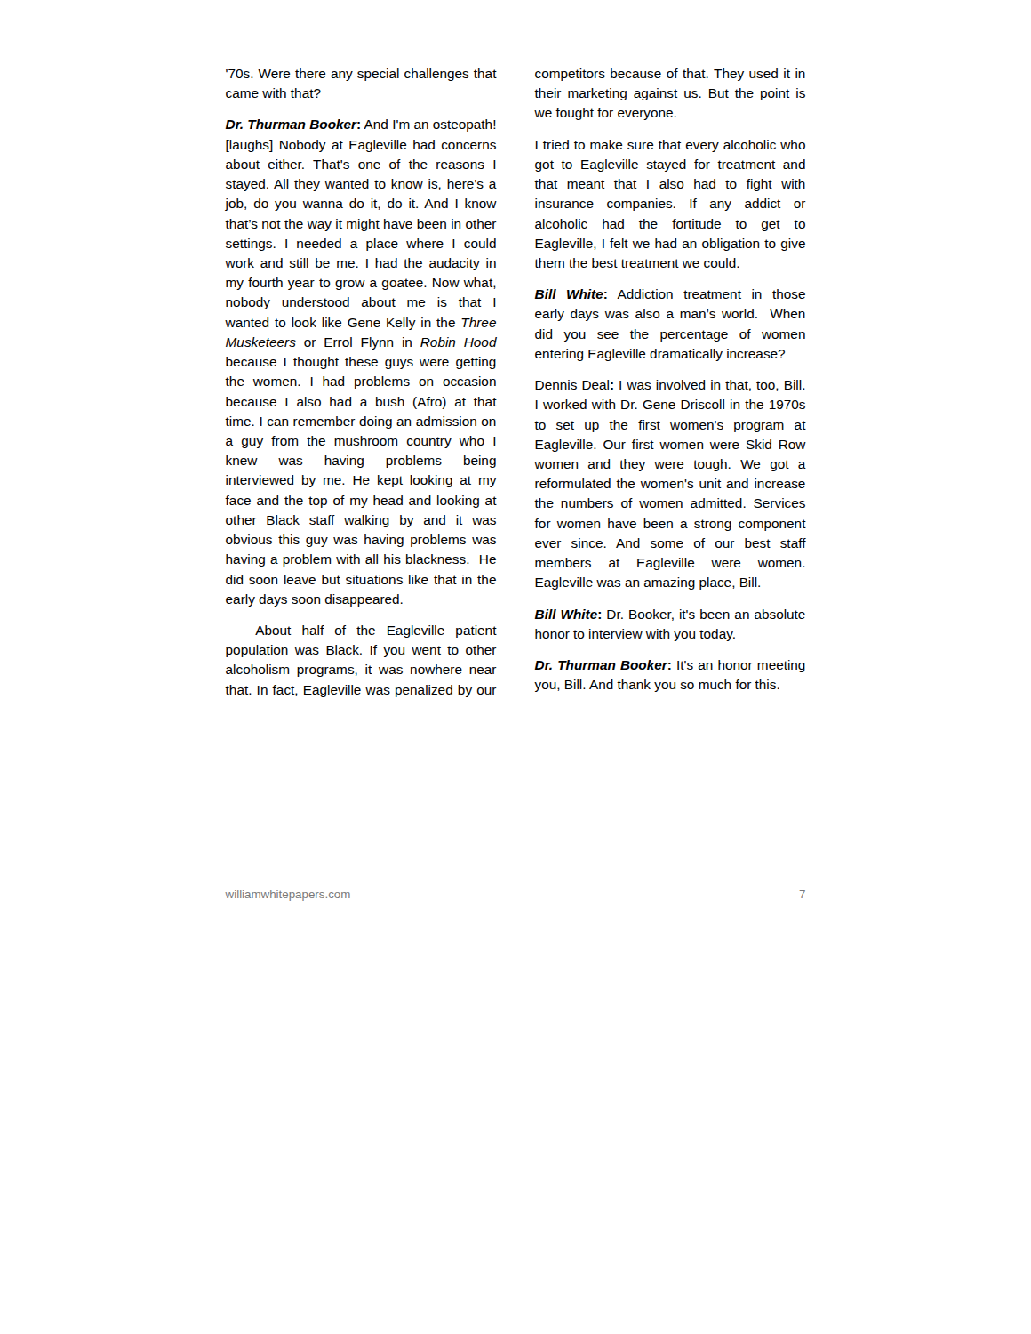'70s. Were there any special challenges that came with that?
Dr. Thurman Booker: And I'm an osteopath! [laughs] Nobody at Eagleville had concerns about either. That's one of the reasons I stayed. All they wanted to know is, here's a job, do you wanna do it, do it. And I know that’s not the way it might have been in other settings. I needed a place where I could work and still be me. I had the audacity in my fourth year to grow a goatee. Now what, nobody understood about me is that I wanted to look like Gene Kelly in the Three Musketeers or Errol Flynn in Robin Hood because I thought these guys were getting the women. I had problems on occasion because I also had a bush (Afro) at that time. I can remember doing an admission on a guy from the mushroom country who I knew was having problems being interviewed by me. He kept looking at my face and the top of my head and looking at other Black staff walking by and it was obvious this guy was having problems was having a problem with all his blackness. He did soon leave but situations like that in the early days soon disappeared.
About half of the Eagleville patient population was Black. If you went to other alcoholism programs, it was nowhere near that. In fact, Eagleville was penalized by our competitors because of that. They used it in their marketing against us. But the point is we fought for everyone.
I tried to make sure that every alcoholic who got to Eagleville stayed for treatment and that meant that I also had to fight with insurance companies. If any addict or alcoholic had the fortitude to get to Eagleville, I felt we had an obligation to give them the best treatment we could.
Bill White: Addiction treatment in those early days was also a man’s world. When did you see the percentage of women entering Eagleville dramatically increase?
Dennis Deal: I was involved in that, too, Bill. I worked with Dr. Gene Driscoll in the 1970s to set up the first women's program at Eagleville. Our first women were Skid Row women and they were tough. We got a reformulated the women's unit and increase the numbers of women admitted. Services for women have been a strong component ever since. And some of our best staff members at Eagleville were women. Eagleville was an amazing place, Bill.
Bill White: Dr. Booker, it's been an absolute honor to interview with you today.
Dr. Thurman Booker: It's an honor meeting you, Bill. And thank you so much for this.
williamwhitepapers.com 7